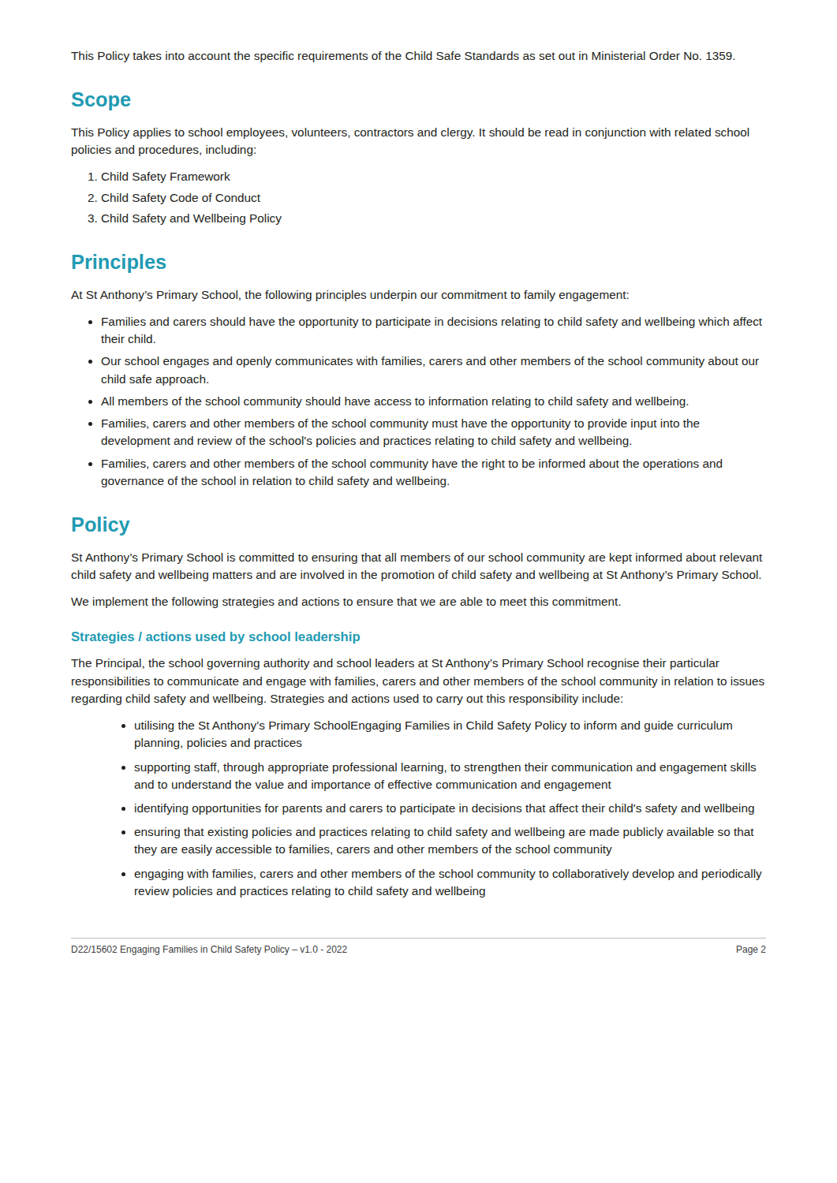This Policy takes into account the specific requirements of the Child Safe Standards as set out in Ministerial Order No. 1359.
Scope
This Policy applies to school employees, volunteers, contractors and clergy. It should be read in conjunction with related school policies and procedures, including:
Child Safety Framework
Child Safety Code of Conduct
Child Safety and Wellbeing Policy
Principles
At St Anthony’s Primary School, the following principles underpin our commitment to family engagement:
Families and carers should have the opportunity to participate in decisions relating to child safety and wellbeing which affect their child.
Our school engages and openly communicates with families, carers and other members of the school community about our child safe approach.
All members of the school community should have access to information relating to child safety and wellbeing.
Families, carers and other members of the school community must have the opportunity to provide input into the development and review of the school's policies and practices relating to child safety and wellbeing.
Families, carers and other members of the school community have the right to be informed about the operations and governance of the school in relation to child safety and wellbeing.
Policy
St Anthony’s Primary School is committed to ensuring that all members of our school community are kept informed about relevant child safety and wellbeing matters and are involved in the promotion of child safety and wellbeing at St Anthony’s Primary School.
We implement the following strategies and actions to ensure that we are able to meet this commitment.
Strategies / actions used by school leadership
The Principal, the school governing authority and school leaders at St Anthony’s Primary School recognise their particular responsibilities to communicate and engage with families, carers and other members of the school community in relation to issues regarding child safety and wellbeing. Strategies and actions used to carry out this responsibility include:
utilising the St Anthony’s Primary SchoolEngaging Families in Child Safety Policy to inform and guide curriculum planning, policies and practices
supporting staff, through appropriate professional learning, to strengthen their communication and engagement skills and to understand the value and importance of effective communication and engagement
identifying opportunities for parents and carers to participate in decisions that affect their child's safety and wellbeing
ensuring that existing policies and practices relating to child safety and wellbeing are made publicly available so that they are easily accessible to families, carers and other members of the school community
engaging with families, carers and other members of the school community to collaboratively develop and periodically review policies and practices relating to child safety and wellbeing
D22/15602 Engaging Families in Child Safety Policy – v1.0 - 2022 Page 2